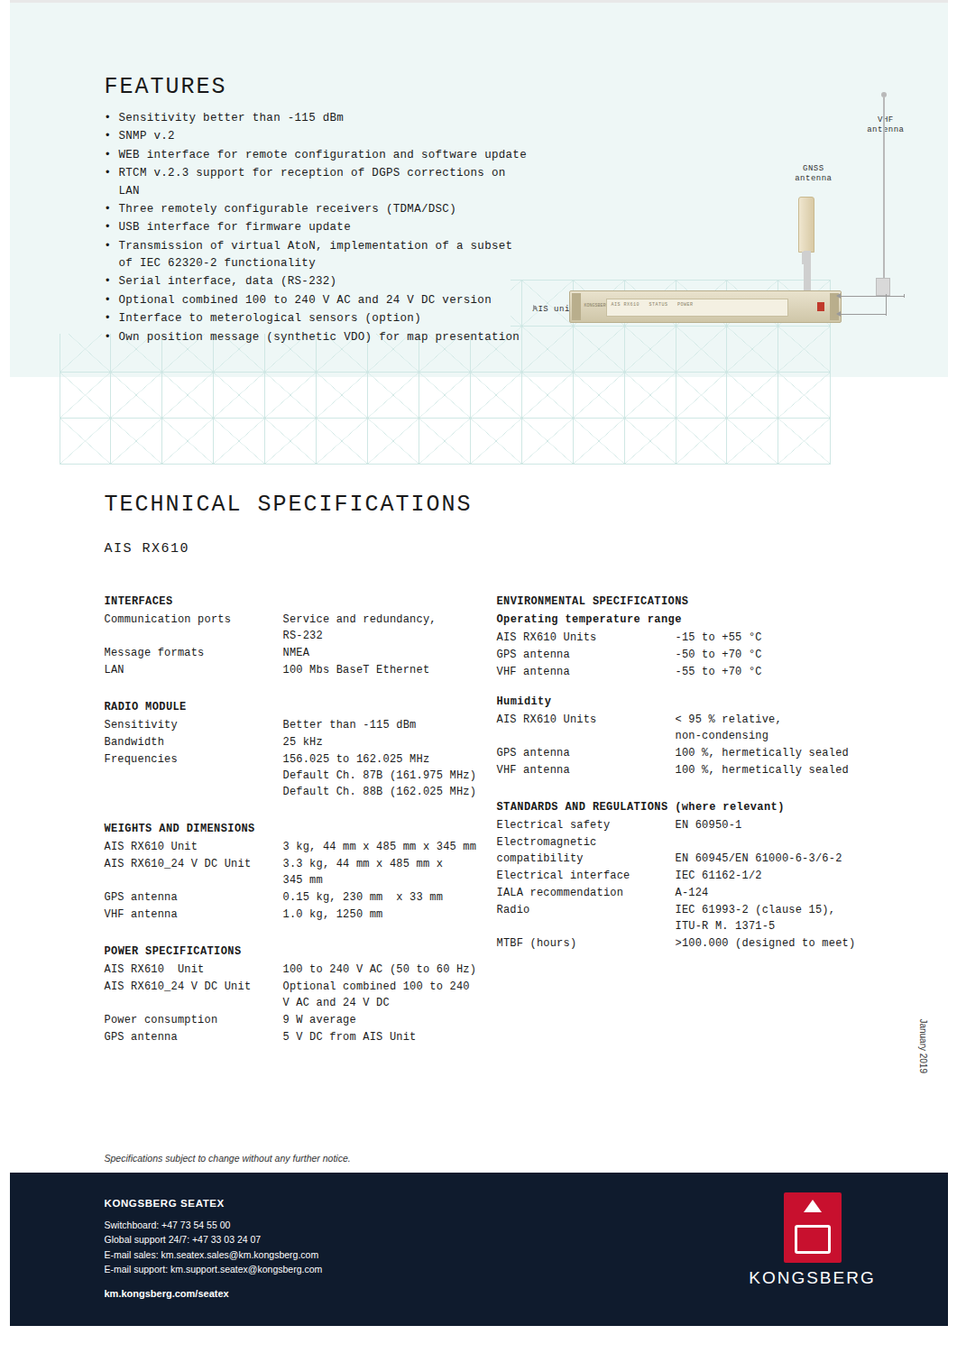FEATURES
Sensitivity better than -115 dBm
SNMP v.2
WEB interface for remote configuration and software update
RTCM v.2.3 support for reception of DGPS corrections on LAN
Three remotely configurable receivers (TDMA/DSC)
USB interface for firmware update
Transmission of virtual AtoN, implementation of a subset of IEC 62320-2 functionality
Serial interface, data (RS-232)
Optional combined 100 to 240 V AC and 24 V DC version
Interface to meterological sensors (option)
Own position message (synthetic VDO) for map presentation
VHF
antenna
GNSS
antenna
AIS unit
KONGSBERG
AIS RX610 STATUS POWER
TECHNICAL SPECIFICATIONS
AIS RX610
INTERFACES
| Communication ports | Service and redundancy, RS-232 |
| Message formats | NMEA |
| LAN | 100 Mbs BaseT Ethernet |
RADIO MODULE
| Sensitivity | Better than -115 dBm |
| Bandwidth | 25 kHz |
| Frequencies | 156.025 to 162.025 MHz Default Ch. 87B (161.975 MHz) Default Ch. 88B (162.025 MHz) |
WEIGHTS AND DIMENSIONS
| AIS RX610 Unit | 3 kg, 44 mm x 485 mm x 345 mm |
| AIS RX610_24 V DC Unit | 3.3 kg, 44 mm x 485 mm x 345 mm |
| GPS antenna | 0.15 kg, 230 mm x 33 mm |
| VHF antenna | 1.0 kg, 1250 mm |
POWER SPECIFICATIONS
| AIS RX610 Unit | 100 to 240 V AC (50 to 60 Hz) |
| AIS RX610_24 V DC Unit | Optional combined 100 to 240 V AC and 24 V DC |
| Power consumption | 9 W average |
| GPS antenna | 5 V DC from AIS Unit |
ENVIRONMENTAL SPECIFICATIONS
Operating temperature range
| AIS RX610 Units | -15 to +55 °C |
| GPS antenna | -50 to +70 °C |
| VHF antenna | -55 to +70 °C |
Humidity
| AIS RX610 Units | < 95 % relative, non-condensing |
| GPS antenna | 100 %, hermetically sealed |
| VHF antenna | 100 %, hermetically sealed |
STANDARDS AND REGULATIONS (where relevant)
| Electrical safety | EN 60950-1 |
| Electromagnetic compatibility | EN 60945/EN 61000-6-3/6-2 |
| Electrical interface | IEC 61162-1/2 |
| IALA recommendation | A-124 |
| Radio | IEC 61993-2 (clause 15), ITU-R M. 1371-5 |
| MTBF (hours) | >100.000 (designed to meet) |
January 2019
Specifications subject to change without any further notice.
KONGSBERG SEATEX
Switchboard: +47 73 54 55 00
Global support 24/7: +47 33 03 24 07
E-mail sales: km.seatex.sales@km.kongsberg.com
E-mail support: km.support.seatex@kongsberg.com
km.kongsberg.com/seatex
KONGSBERG